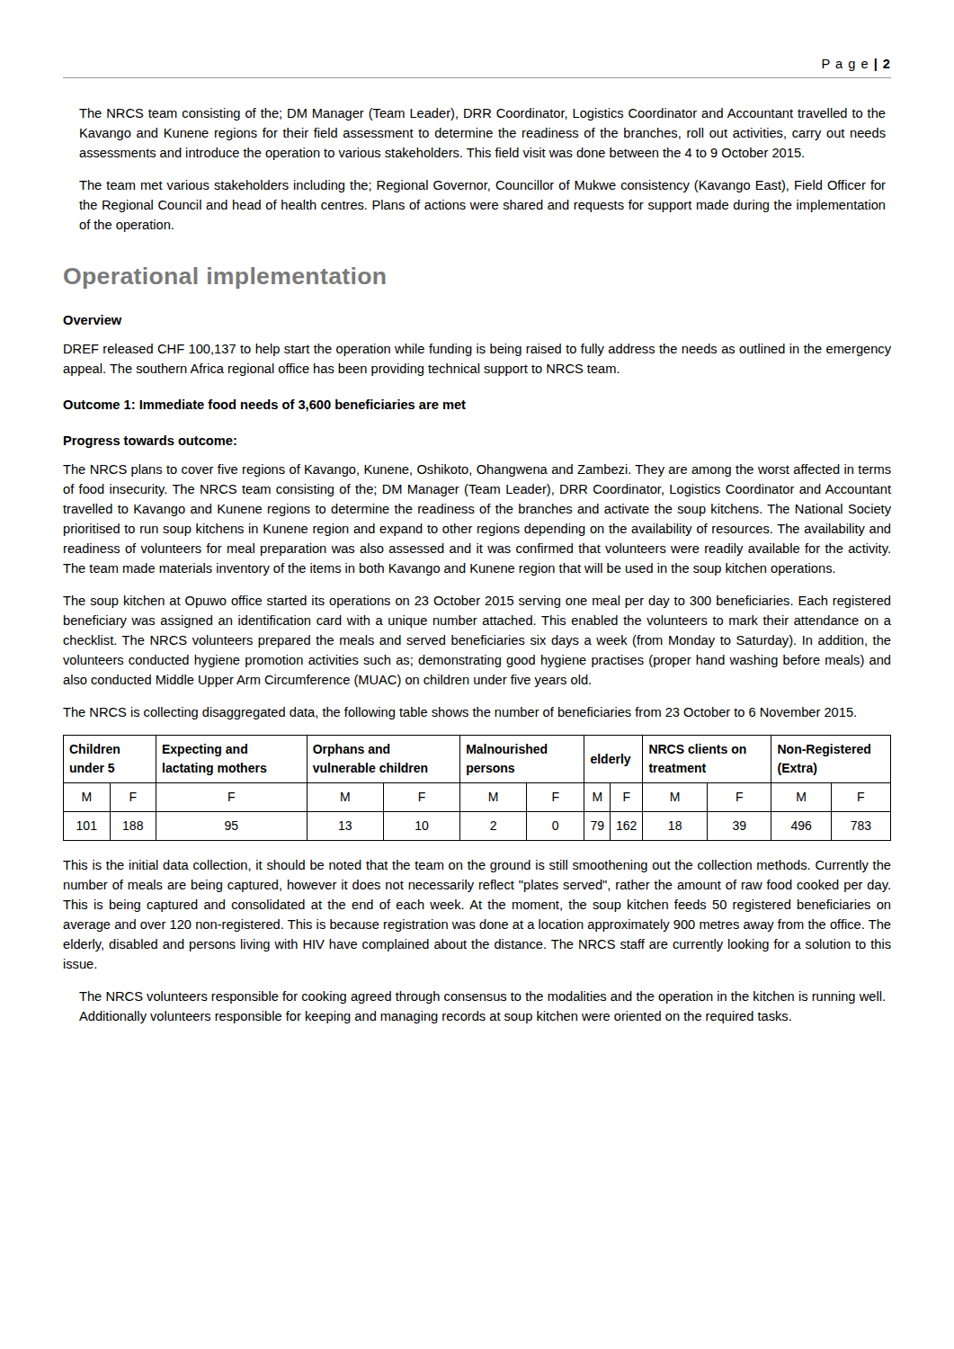P a g e | 2
The NRCS team consisting of the; DM Manager (Team Leader), DRR Coordinator, Logistics Coordinator and Accountant travelled to the Kavango and Kunene regions for their field assessment to determine the readiness of the branches, roll out activities, carry out needs assessments and introduce the operation to various stakeholders. This field visit was done between the 4 to 9 October 2015.
The team met various stakeholders including the; Regional Governor, Councillor of Mukwe consistency (Kavango East), Field Officer for the Regional Council and head of health centres. Plans of actions were shared and requests for support made during the implementation of the operation.
Operational implementation
Overview
DREF released CHF 100,137 to help start the operation while funding is being raised to fully address the needs as outlined in the emergency appeal. The southern Africa regional office has been providing technical support to NRCS team.
Outcome 1: Immediate food needs of 3,600 beneficiaries are met
Progress towards outcome:
The NRCS plans to cover five regions of Kavango, Kunene, Oshikoto, Ohangwena and Zambezi. They are among the worst affected in terms of food insecurity. The NRCS team consisting of the; DM Manager (Team Leader), DRR Coordinator, Logistics Coordinator and Accountant travelled to Kavango and Kunene regions to determine the readiness of the branches and activate the soup kitchens. The National Society prioritised to run soup kitchens in Kunene region and expand to other regions depending on the availability of resources. The availability and readiness of volunteers for meal preparation was also assessed and it was confirmed that volunteers were readily available for the activity. The team made materials inventory of the items in both Kavango and Kunene region that will be used in the soup kitchen operations.
The soup kitchen at Opuwo office started its operations on 23 October 2015 serving one meal per day to 300 beneficiaries. Each registered beneficiary was assigned an identification card with a unique number attached. This enabled the volunteers to mark their attendance on a checklist. The NRCS volunteers prepared the meals and served beneficiaries six days a week (from Monday to Saturday). In addition, the volunteers conducted hygiene promotion activities such as; demonstrating good hygiene practises (proper hand washing before meals) and also conducted Middle Upper Arm Circumference (MUAC) on children under five years old.
The NRCS is collecting disaggregated data, the following table shows the number of beneficiaries from 23 October to 6 November 2015.
| Children under 5 | Expecting and lactating mothers | Orphans and vulnerable children | Malnourished persons | elderly | NRCS clients on treatment | Non-Registered (Extra) |
| --- | --- | --- | --- | --- | --- | --- |
| M | F | F | M | F | M | F | M | F | M | F | M | F |
| 101 | 188 | 95 | 13 | 10 | 2 | 0 | 79 | 162 | 18 | 39 | 496 | 783 |
This is the initial data collection, it should be noted that the team on the ground is still smoothening out the collection methods. Currently the number of meals are being captured, however it does not necessarily reflect "plates served", rather the amount of raw food cooked per day. This is being captured and consolidated at the end of each week. At the moment, the soup kitchen feeds 50 registered beneficiaries on average and over 120 non-registered. This is because registration was done at a location approximately 900 metres away from the office. The elderly, disabled and persons living with HIV have complained about the distance. The NRCS staff are currently looking for a solution to this issue.
The NRCS volunteers responsible for cooking agreed through consensus to the modalities and the operation in the kitchen is running well. Additionally volunteers responsible for keeping and managing records at soup kitchen were oriented on the required tasks.